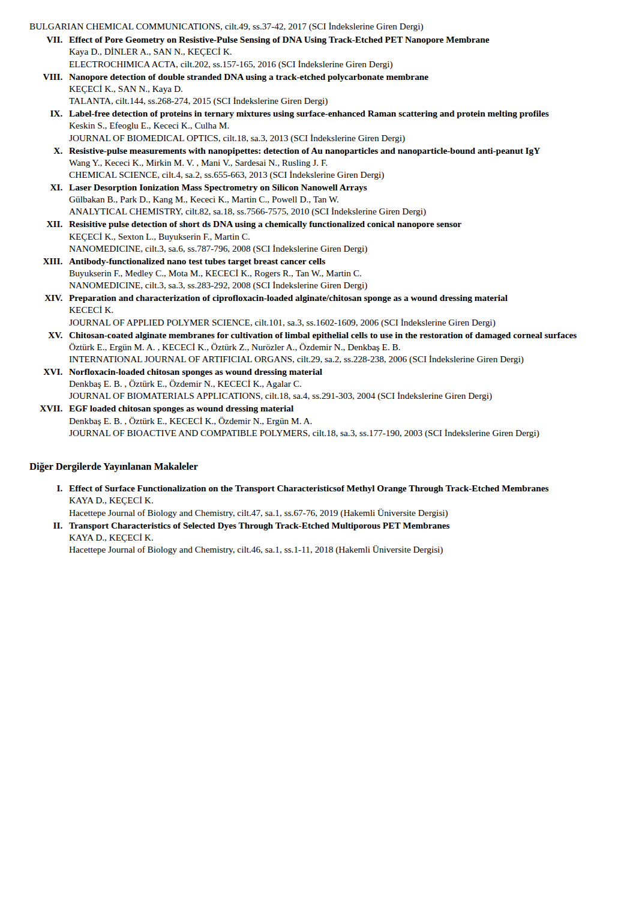BULGARIAN CHEMICAL COMMUNICATIONS, cilt.49, ss.37-42, 2017 (SCI İndekslerine Giren Dergi)
VII.
Effect of Pore Geometry on Resistive-Pulse Sensing of DNA Using Track-Etched PET Nanopore Membrane
Kaya D., DİNLER A., SAN N., KEÇECİ K.
ELECTROCHIMICA ACTA, cilt.202, ss.157-165, 2016 (SCI İndekslerine Giren Dergi)
VIII.
Nanopore detection of double stranded DNA using a track-etched polycarbonate membrane
KEÇECİ K., SAN N., Kaya D.
TALANTA, cilt.144, ss.268-274, 2015 (SCI İndekslerine Giren Dergi)
IX.
Label-free detection of proteins in ternary mixtures using surface-enhanced Raman scattering and protein melting profiles
Keskin S., Efeoglu E., Kececi K., Culha M.
JOURNAL OF BIOMEDICAL OPTICS, cilt.18, sa.3, 2013 (SCI İndekslerine Giren Dergi)
X.
Resistive-pulse measurements with nanopipettes: detection of Au nanoparticles and nanoparticle-bound anti-peanut IgY
Wang Y., Kececi K., Mirkin M. V. , Mani V., Sardesai N., Rusling J. F.
CHEMICAL SCIENCE, cilt.4, sa.2, ss.655-663, 2013 (SCI İndekslerine Giren Dergi)
XI.
Laser Desorption Ionization Mass Spectrometry on Silicon Nanowell Arrays
Gülbakan B., Park D., Kang M., Kececi K., Martin C., Powell D., Tan W.
ANALYTICAL CHEMISTRY, cilt.82, sa.18, ss.7566-7575, 2010 (SCI İndekslerine Giren Dergi)
XII.
Resisitive pulse detection of short ds DNA using a chemically functionalized conical nanopore sensor
KEÇECİ K., Sexton L., Buyukserin F., Martin C.
NANOMEDICINE, cilt.3, sa.6, ss.787-796, 2008 (SCI İndekslerine Giren Dergi)
XIII.
Antibody-functionalized nano test tubes target breast cancer cells
Buyukserin F., Medley C., Mota M., KECECİ K., Rogers R., Tan W., Martin C.
NANOMEDICINE, cilt.3, sa.3, ss.283-292, 2008 (SCI İndekslerine Giren Dergi)
XIV.
Preparation and characterization of ciprofloxacin-loaded alginate/chitosan sponge as a wound dressing material
KECECİ K.
JOURNAL OF APPLIED POLYMER SCIENCE, cilt.101, sa.3, ss.1602-1609, 2006 (SCI İndekslerine Giren Dergi)
XV.
Chitosan-coated alginate membranes for cultivation of limbal epithelial cells to use in the restoration of damaged corneal surfaces
Öztürk E., Ergün M. A. , KECECİ K., Öztürk Z., Nurözler A., Özdemir N., Denkbaş E. B.
INTERNATIONAL JOURNAL OF ARTIFICIAL ORGANS, cilt.29, sa.2, ss.228-238, 2006 (SCI İndekslerine Giren Dergi)
XVI.
Norfloxacin-loaded chitosan sponges as wound dressing material
Denkbaş E. B. , Öztürk E., Özdemir N., KECECİ K., Agalar C.
JOURNAL OF BIOMATERIALS APPLICATIONS, cilt.18, sa.4, ss.291-303, 2004 (SCI İndekslerine Giren Dergi)
XVII.
EGF loaded chitosan sponges as wound dressing material
Denkbaş E. B. , Öztürk E., KECECİ K., Özdemir N., Ergün M. A.
JOURNAL OF BIOACTIVE AND COMPATIBLE POLYMERS, cilt.18, sa.3, ss.177-190, 2003 (SCI İndekslerine Giren Dergi)
Diğer Dergilerde Yayınlanan Makaleler
I.
Effect of Surface Functionalization on the Transport Characteristicsof Methyl Orange Through Track-Etched Membranes
KAYA D., KEÇECİ K.
Hacettepe Journal of Biology and Chemistry, cilt.47, sa.1, ss.67-76, 2019 (Hakemli Üniversite Dergisi)
II.
Transport Characteristics of Selected Dyes Through Track-Etched Multiporous PET Membranes
KAYA D., KEÇECİ K.
Hacettepe Journal of Biology and Chemistry, cilt.46, sa.1, ss.1-11, 2018 (Hakemli Üniversite Dergisi)